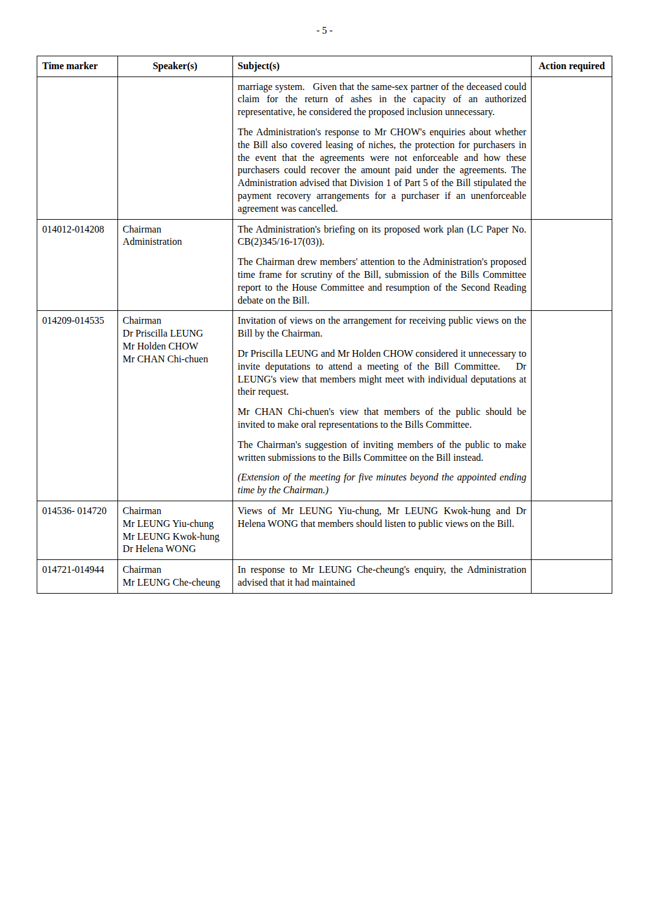- 5 -
| Time marker | Speaker(s) | Subject(s) | Action required |
| --- | --- | --- | --- |
| | | marriage system. Given that the same-sex partner of the deceased could claim for the return of ashes in the capacity of an authorized representative, he considered the proposed inclusion unnecessary. The Administration's response to Mr CHOW's enquiries about whether the Bill also covered leasing of niches, the protection for purchasers in the event that the agreements were not enforceable and how these purchasers could recover the amount paid under the agreements. The Administration advised that Division 1 of Part 5 of the Bill stipulated the payment recovery arrangements for a purchaser if an unenforceable agreement was cancelled. | |
| 014012-014208 | Chairman Administration | The Administration's briefing on its proposed work plan (LC Paper No. CB(2)345/16-17(03)). The Chairman drew members' attention to the Administration's proposed time frame for scrutiny of the Bill, submission of the Bills Committee report to the House Committee and resumption of the Second Reading debate on the Bill. | |
| 014209-014535 | Chairman Dr Priscilla LEUNG Mr Holden CHOW Mr CHAN Chi-chuen | Invitation of views on the arrangement for receiving public views on the Bill by the Chairman. Dr Priscilla LEUNG and Mr Holden CHOW considered it unnecessary to invite deputations to attend a meeting of the Bill Committee. Dr LEUNG's view that members might meet with individual deputations at their request. Mr CHAN Chi-chuen's view that members of the public should be invited to make oral representations to the Bills Committee. The Chairman's suggestion of inviting members of the public to make written submissions to the Bills Committee on the Bill instead. (Extension of the meeting for five minutes beyond the appointed ending time by the Chairman.) | |
| 014536- 014720 | Chairman Mr LEUNG Yiu-chung Mr LEUNG Kwok-hung Dr Helena WONG | Views of Mr LEUNG Yiu-chung, Mr LEUNG Kwok-hung and Dr Helena WONG that members should listen to public views on the Bill. | |
| 014721-014944 | Chairman Mr LEUNG Che-cheung | In response to Mr LEUNG Che-cheung's enquiry, the Administration advised that it had maintained | |